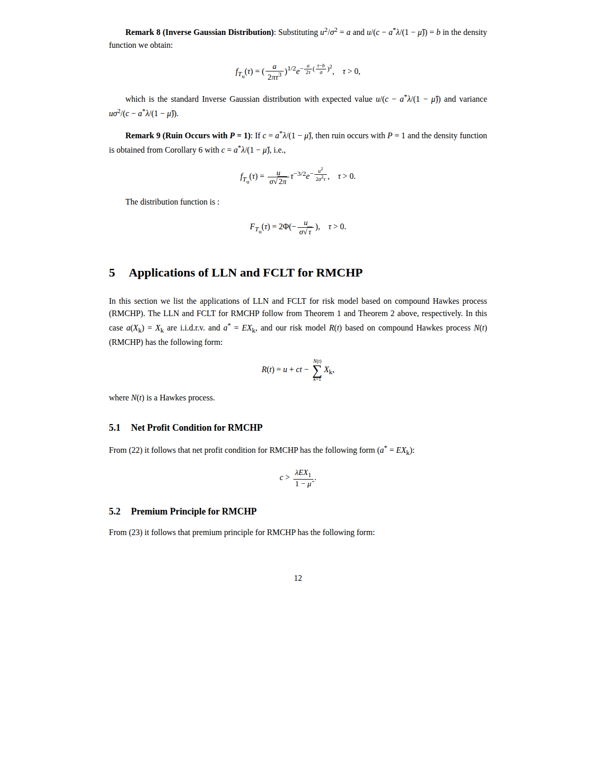Remark 8 (Inverse Gaussian Distribution): Substituting u2/σ2 = a and u/(c − a*λ/(1 − μ̂)) = b in the density function we obtain:
fTu(τ) = (a 2πτ3)1/2e−a 2τ(τ−b σ)2, τ > 0,
which is the standard Inverse Gaussian distribution with expected value u/(c − a*λ/(1 − μ̂)) and variance uσ2/(c − a*λ/(1 − μ̂)).
Remark 9 (Ruin Occurs with P = 1): If c = a*λ/(1 − μ̂), then ruin occurs with P = 1 and the density function is obtained from Corollary 6 with c = a*λ/(1 − μ̂), i.e.,
fTu(τ) = uσ√2π τ−3/2e−u22σ2τ, τ > 0.
The distribution function is :
FTu(τ) = 2Φ(−uσ√τ), τ > 0.
5 Applications of LLN and FCLT for RMCHP
In this section we list the applications of LLN and FCLT for risk model based on compound Hawkes process (RMCHP). The LLN and FCLT for RMCHP follow from Theorem 1 and Theorem 2 above, respectively. In this case a(Xk) = Xk are i.i.d.r.v. and a* = EXk, and our risk model R(t) based on compound Hawkes process N(t) (RMCHP) has the following form:
R(t) = u + ct − N(t)∑k=1 Xk,
where N(t) is a Hawkes process.
5.1 Net Profit Condition for RMCHP
From (22) it follows that net profit condition for RMCHP has the following form (a* = EXk):
c > λEX11 − μ̂.
5.2 Premium Principle for RMCHP
From (23) it follows that premium principle for RMCHP has the following form:
12